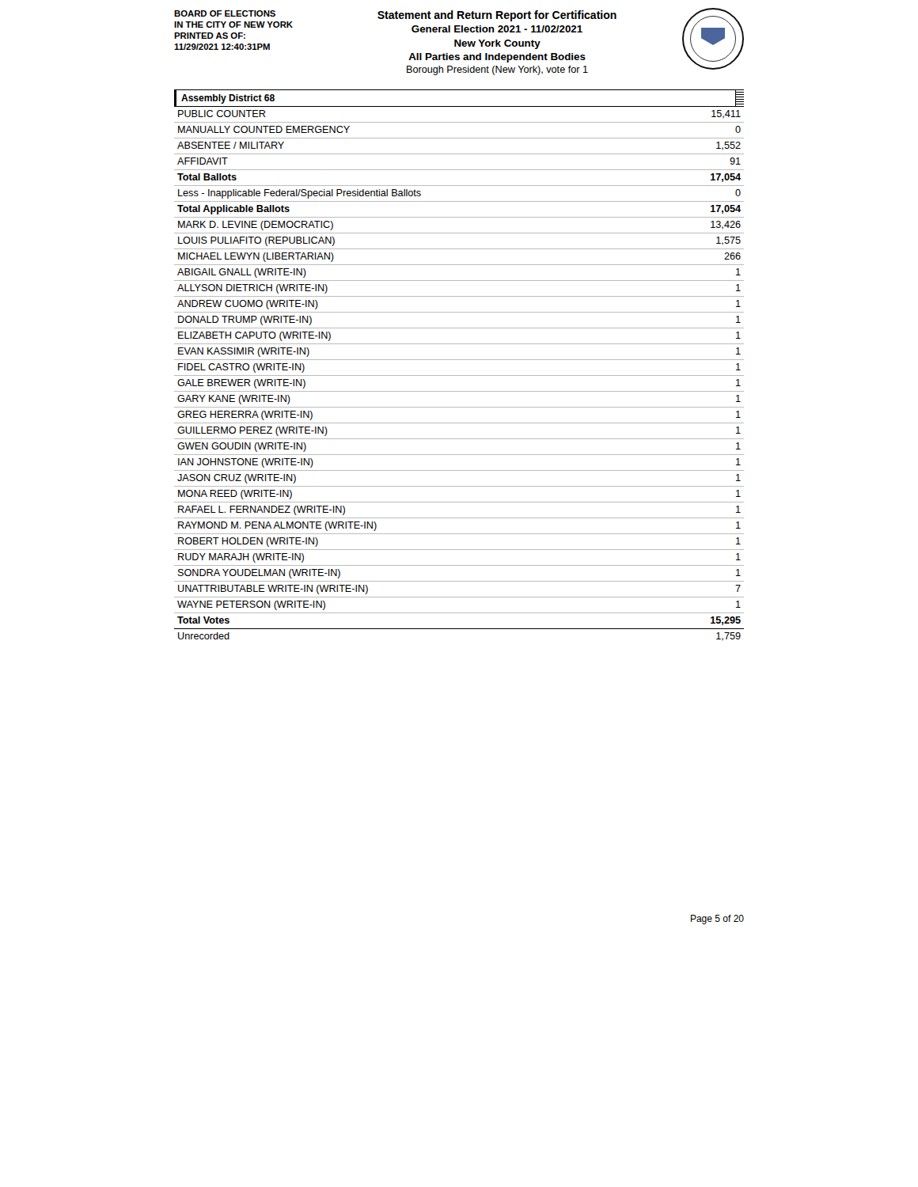BOARD OF ELECTIONS
IN THE CITY OF NEW YORK
PRINTED AS OF:
11/29/2021 12:40:31PM
Statement and Return Report for Certification
General Election 2021 - 11/02/2021
New York County
All Parties and Independent Bodies
Borough President (New York), vote for 1
Assembly District 68
| PUBLIC COUNTER | 15,411 |
| MANUALLY COUNTED EMERGENCY | 0 |
| ABSENTEE / MILITARY | 1,552 |
| AFFIDAVIT | 91 |
| Total Ballots | 17,054 |
| Less - Inapplicable Federal/Special Presidential Ballots | 0 |
| Total Applicable Ballots | 17,054 |
| MARK D. LEVINE (DEMOCRATIC) | 13,426 |
| LOUIS PULIAFITO (REPUBLICAN) | 1,575 |
| MICHAEL LEWYN (LIBERTARIAN) | 266 |
| ABIGAIL GNALL (WRITE-IN) | 1 |
| ALLYSON DIETRICH (WRITE-IN) | 1 |
| ANDREW CUOMO (WRITE-IN) | 1 |
| DONALD TRUMP (WRITE-IN) | 1 |
| ELIZABETH CAPUTO (WRITE-IN) | 1 |
| EVAN KASSIMIR (WRITE-IN) | 1 |
| FIDEL CASTRO (WRITE-IN) | 1 |
| GALE BREWER (WRITE-IN) | 1 |
| GARY KANE (WRITE-IN) | 1 |
| GREG HERERRA (WRITE-IN) | 1 |
| GUILLERMO PEREZ (WRITE-IN) | 1 |
| GWEN GOUDIN (WRITE-IN) | 1 |
| IAN JOHNSTONE (WRITE-IN) | 1 |
| JASON CRUZ (WRITE-IN) | 1 |
| MONA REED (WRITE-IN) | 1 |
| RAFAEL L. FERNANDEZ (WRITE-IN) | 1 |
| RAYMOND M. PENA ALMONTE (WRITE-IN) | 1 |
| ROBERT HOLDEN (WRITE-IN) | 1 |
| RUDY MARAJH (WRITE-IN) | 1 |
| SONDRA YOUDELMAN (WRITE-IN) | 1 |
| UNATTRIBUTABLE WRITE-IN (WRITE-IN) | 7 |
| WAYNE PETERSON (WRITE-IN) | 1 |
| Total Votes | 15,295 |
| Unrecorded | 1,759 |
Page 5 of 20